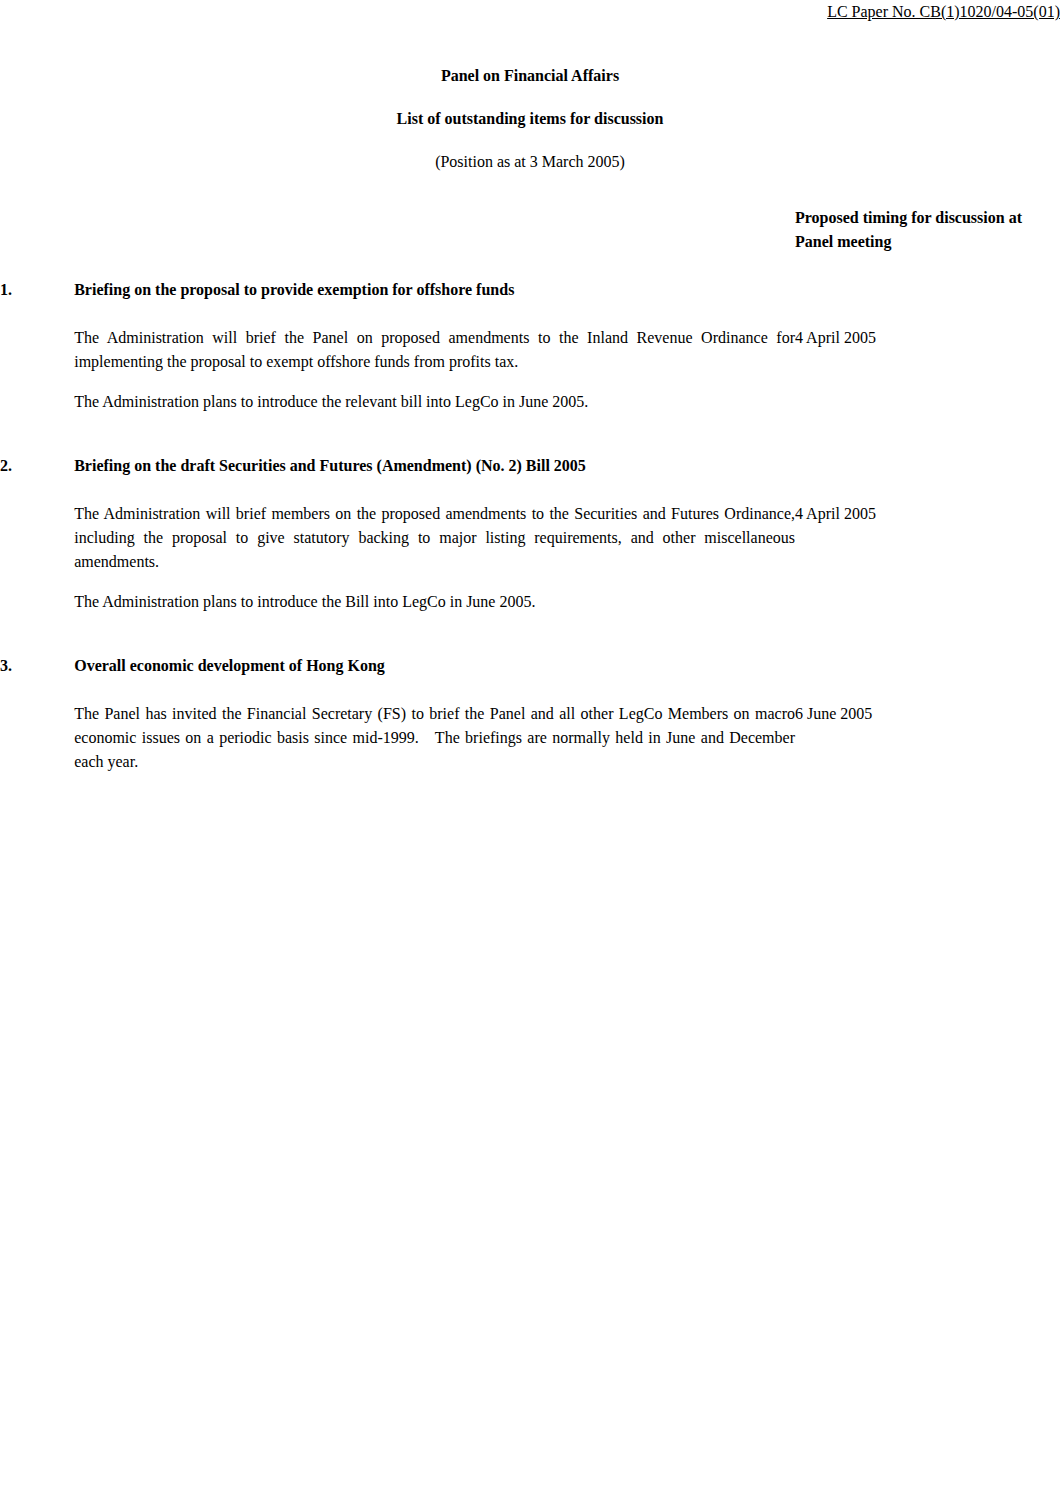LC Paper No. CB(1)1020/04-05(01)
Panel on Financial Affairs
List of outstanding items for discussion
(Position as at 3 March 2005)
| | | Proposed timing for discussion at Panel meeting |
| 1. | Briefing on the proposal to provide exemption for offshore funds | |
| | The Administration will brief the Panel on proposed amendments to the Inland Revenue Ordinance for implementing the proposal to exempt offshore funds from profits tax. The Administration plans to introduce the relevant bill into LegCo in June 2005. | 4 April 2005 |
| 2. | Briefing on the draft Securities and Futures (Amendment) (No. 2) Bill 2005 | |
| | The Administration will brief members on the proposed amendments to the Securities and Futures Ordinance, including the proposal to give statutory backing to major listing requirements, and other miscellaneous amendments. The Administration plans to introduce the Bill into LegCo in June 2005. | 4 April 2005 |
| 3. | Overall economic development of Hong Kong | |
| | The Panel has invited the Financial Secretary (FS) to brief the Panel and all other LegCo Members on macro economic issues on a periodic basis since mid-1999. The briefings are normally held in June and December each year. | 6 June 2005 |